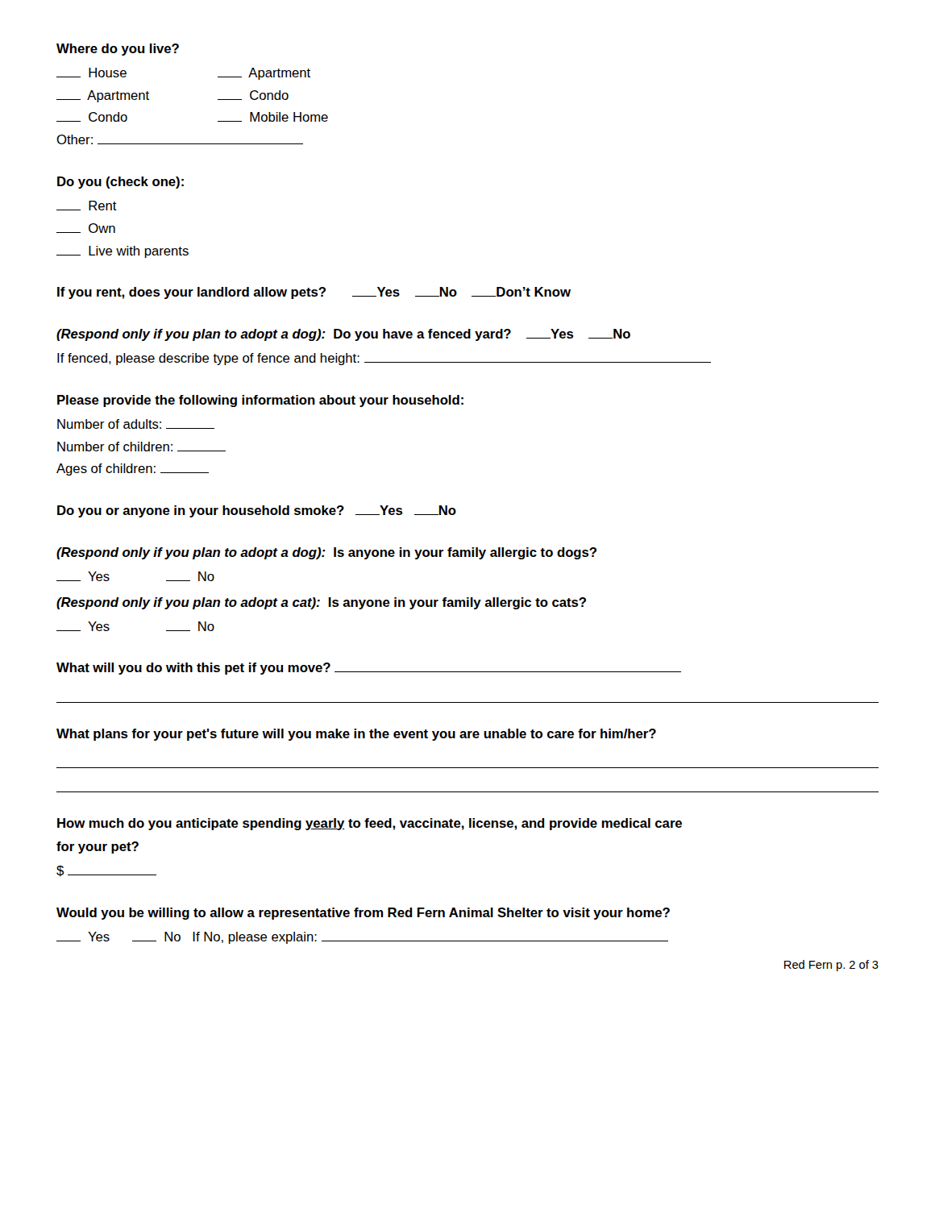Where do you live?
House Apartment
Apartment Condo
Condo Mobile Home
Other:
Do you (check one):
Rent
Own
Live with parents
If you rent, does your landlord allow pets? Yes No Don’t Know
(Respond only if you plan to adopt a dog): Do you have a fenced yard? Yes No
If fenced, please describe type of fence and height:
Please provide the following information about your household:
Number of adults:
Number of children:
Ages of children:
Do you or anyone in your household smoke? Yes No
(Respond only if you plan to adopt a dog): Is anyone in your family allergic to dogs?
Yes No
(Respond only if you plan to adopt a cat): Is anyone in your family allergic to cats?
Yes No
What will you do with this pet if you move?
What plans for your pet's future will you make in the event you are unable to care for him/her?
How much do you anticipate spending yearly to feed, vaccinate, license, and provide medical care
for your pet?
$
Would you be willing to allow a representative from Red Fern Animal Shelter to visit your home?
Yes No If No, please explain:
Red Fern p. 2 of 3